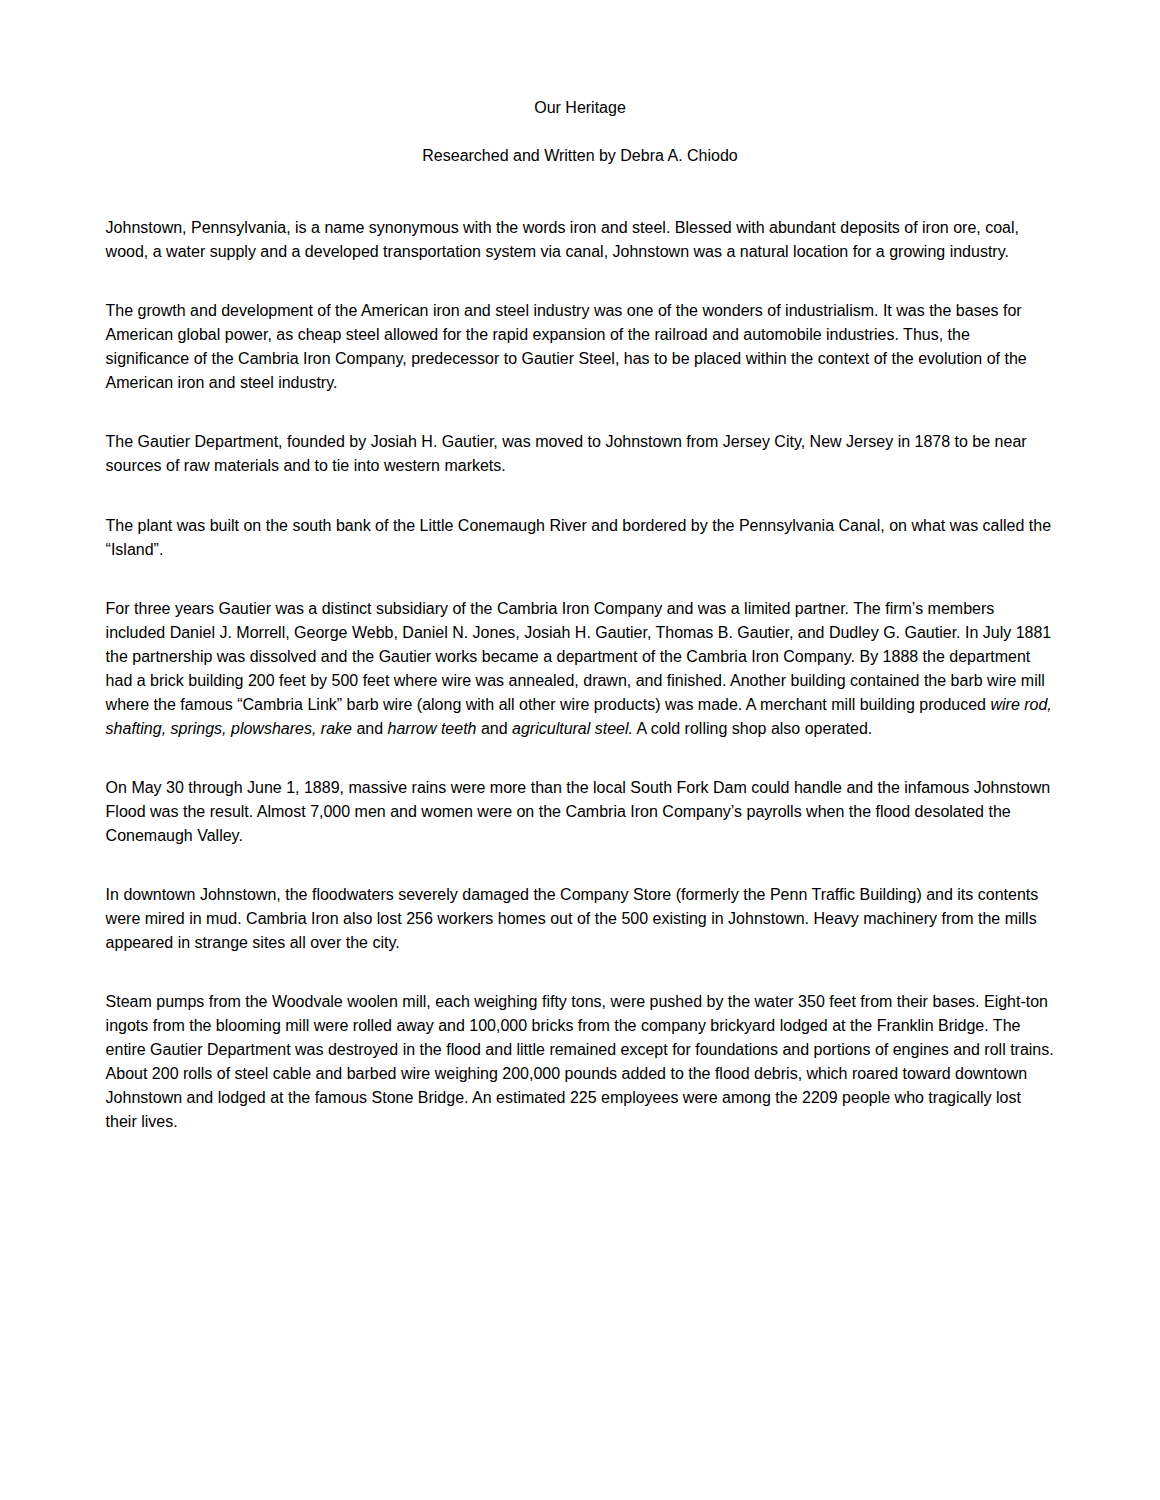Our Heritage
Researched and Written by Debra A. Chiodo
Johnstown, Pennsylvania, is a name synonymous with the words iron and steel. Blessed with abundant deposits of iron ore, coal, wood, a water supply and a developed transportation system via canal, Johnstown was a natural location for a growing industry.
The growth and development of the American iron and steel industry was one of the wonders of industrialism. It was the bases for American global power, as cheap steel allowed for the rapid expansion of the railroad and automobile industries. Thus, the significance of the Cambria Iron Company, predecessor to Gautier Steel, has to be placed within the context of the evolution of the American iron and steel industry.
The Gautier Department, founded by Josiah H. Gautier, was moved to Johnstown from Jersey City, New Jersey in 1878 to be near sources of raw materials and to tie into western markets.
The plant was built on the south bank of the Little Conemaugh River and bordered by the Pennsylvania Canal, on what was called the “Island”.
For three years Gautier was a distinct subsidiary of the Cambria Iron Company and was a limited partner. The firm’s members included Daniel J. Morrell, George Webb, Daniel N. Jones, Josiah H. Gautier, Thomas B. Gautier, and Dudley G. Gautier. In July 1881 the partnership was dissolved and the Gautier works became a department of the Cambria Iron Company. By 1888 the department had a brick building 200 feet by 500 feet where wire was annealed, drawn, and finished. Another building contained the barb wire mill where the famous “Cambria Link” barb wire (along with all other wire products) was made. A merchant mill building produced wire rod, shafting, springs, plowshares, rake and harrow teeth and agricultural steel. A cold rolling shop also operated.
On May 30 through June 1, 1889, massive rains were more than the local South Fork Dam could handle and the infamous Johnstown Flood was the result. Almost 7,000 men and women were on the Cambria Iron Company’s payrolls when the flood desolated the Conemaugh Valley.
In downtown Johnstown, the floodwaters severely damaged the Company Store (formerly the Penn Traffic Building) and its contents were mired in mud. Cambria Iron also lost 256 workers homes out of the 500 existing in Johnstown. Heavy machinery from the mills appeared in strange sites all over the city.
Steam pumps from the Woodvale woolen mill, each weighing fifty tons, were pushed by the water 350 feet from their bases. Eight-ton ingots from the blooming mill were rolled away and 100,000 bricks from the company brickyard lodged at the Franklin Bridge. The entire Gautier Department was destroyed in the flood and little remained except for foundations and portions of engines and roll trains. About 200 rolls of steel cable and barbed wire weighing 200,000 pounds added to the flood debris, which roared toward downtown Johnstown and lodged at the famous Stone Bridge. An estimated 225 employees were among the 2209 people who tragically lost their lives.